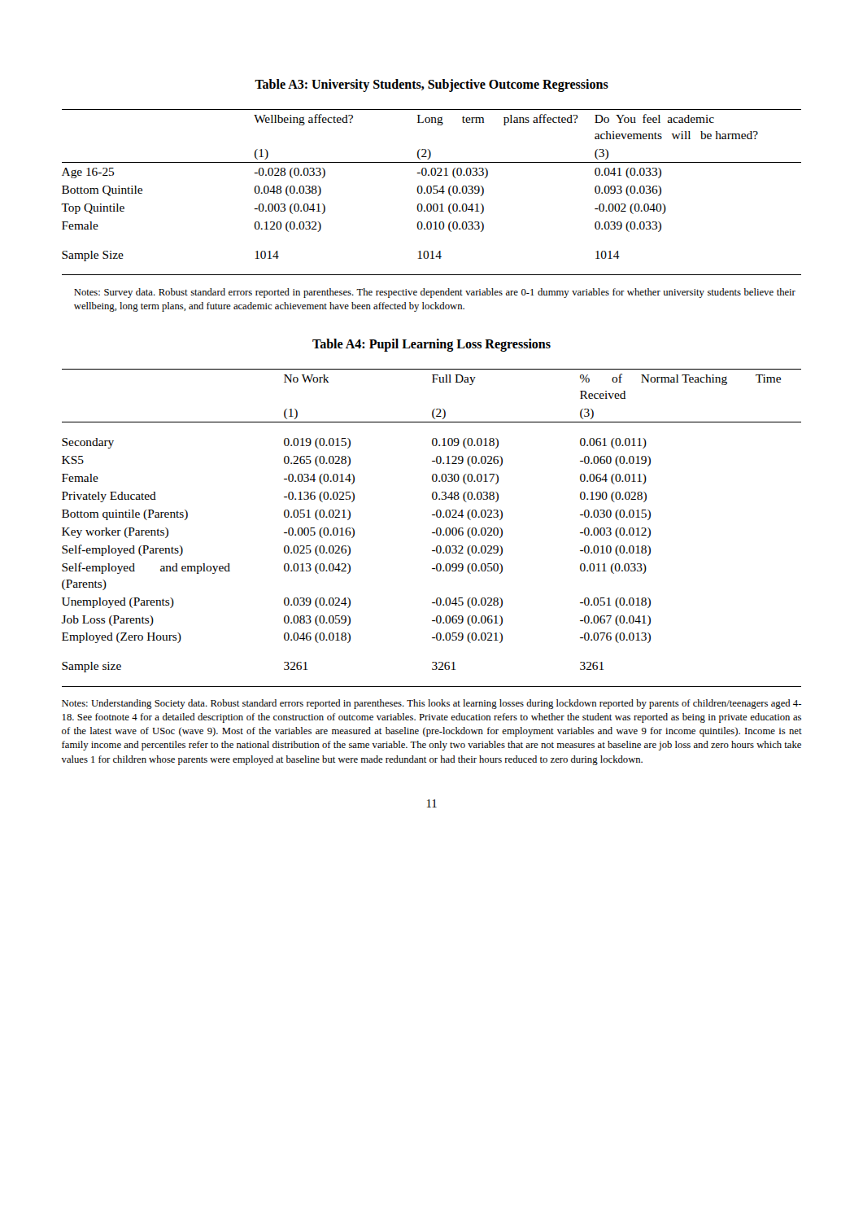Table A3: University Students, Subjective Outcome Regressions
| | Wellbeing affected? | Long term plans affected? | Do You feel academic achievements will be harmed? |
| | (1) | (2) | (3) |
| Age 16-25 | -0.028 (0.033) | -0.021 (0.033) | 0.041 (0.033) |
| Bottom Quintile | 0.048 (0.038) | 0.054 (0.039) | 0.093 (0.036) |
| Top Quintile | -0.003 (0.041) | 0.001 (0.041) | -0.002 (0.040) |
| Female | 0.120 (0.032) | 0.010 (0.033) | 0.039 (0.033) |
| Sample Size | 1014 | 1014 | 1014 |
Notes: Survey data. Robust standard errors reported in parentheses. The respective dependent variables are 0-1 dummy variables for whether university students believe their wellbeing, long term plans, and future academic achievement have been affected by lockdown.
Table A4: Pupil Learning Loss Regressions
| | No Work | Full Day | % of Normal Teaching Time Received |
| | (1) | (2) | (3) |
| Secondary | 0.019 (0.015) | 0.109 (0.018) | 0.061 (0.011) |
| KS5 | 0.265 (0.028) | -0.129 (0.026) | -0.060 (0.019) |
| Female | -0.034 (0.014) | 0.030 (0.017) | 0.064 (0.011) |
| Privately Educated | -0.136 (0.025) | 0.348 (0.038) | 0.190 (0.028) |
| Bottom quintile (Parents) | 0.051 (0.021) | -0.024 (0.023) | -0.030 (0.015) |
| Key worker (Parents) | -0.005 (0.016) | -0.006 (0.020) | -0.003 (0.012) |
| Self-employed (Parents) | 0.025 (0.026) | -0.032 (0.029) | -0.010 (0.018) |
| Self-employed and employed (Parents) | 0.013 (0.042) | -0.099 (0.050) | 0.011 (0.033) |
| Unemployed (Parents) | 0.039 (0.024) | -0.045 (0.028) | -0.051 (0.018) |
| Job Loss (Parents) | 0.083 (0.059) | -0.069 (0.061) | -0.067 (0.041) |
| Employed (Zero Hours) | 0.046 (0.018) | -0.059 (0.021) | -0.076 (0.013) |
| Sample size | 3261 | 3261 | 3261 |
Notes: Understanding Society data. Robust standard errors reported in parentheses. This looks at learning losses during lockdown reported by parents of children/teenagers aged 4-18. See footnote 4 for a detailed description of the construction of outcome variables. Private education refers to whether the student was reported as being in private education as of the latest wave of USoc (wave 9). Most of the variables are measured at baseline (pre-lockdown for employment variables and wave 9 for income quintiles). Income is net family income and percentiles refer to the national distribution of the same variable. The only two variables that are not measures at baseline are job loss and zero hours which take values 1 for children whose parents were employed at baseline but were made redundant or had their hours reduced to zero during lockdown.
11